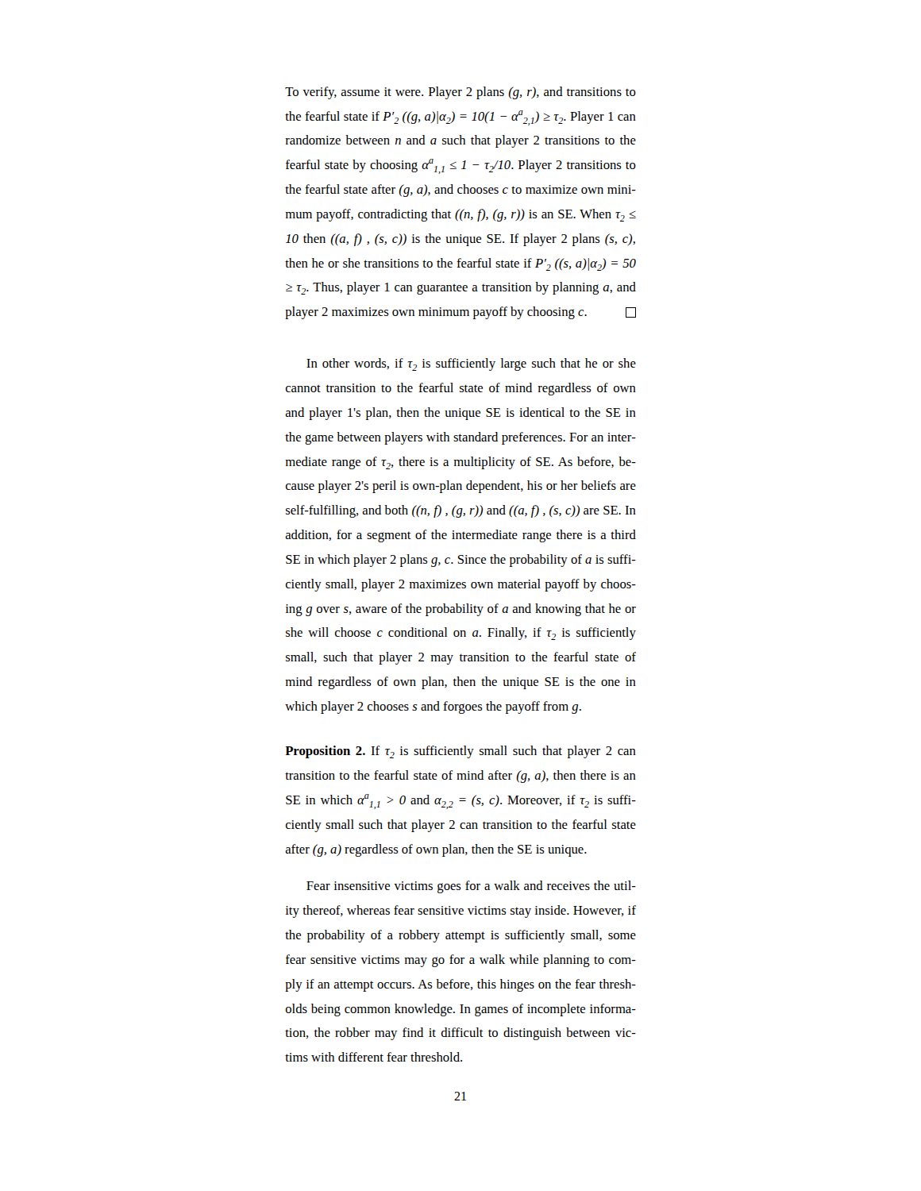To verify, assume it were. Player 2 plans (g, r), and transitions to the fearful state if P′2 ((g, a)|α2) = 10(1 − αa2,1) ≥ τ2. Player 1 can randomize between n and a such that player 2 transitions to the fearful state by choosing αa1,1 ≤ 1 − τ2/10. Player 2 transitions to the fearful state after (g, a), and chooses c to maximize own minimum payoff, contradicting that ((n, f), (g, r)) is an SE. When τ2 ≤ 10 then ((a, f) , (s, c)) is the unique SE. If player 2 plans (s, c), then he or she transitions to the fearful state if P′2 ((s, a)|α2) = 50 ≥ τ2. Thus, player 1 can guarantee a transition by planning a, and player 2 maximizes own minimum payoff by choosing c.
In other words, if τ2 is sufficiently large such that he or she cannot transition to the fearful state of mind regardless of own and player 1's plan, then the unique SE is identical to the SE in the game between players with standard preferences. For an intermediate range of τ2, there is a multiplicity of SE. As before, because player 2's peril is own-plan dependent, his or her beliefs are self-fulfilling, and both ((n, f) , (g, r)) and ((a, f) , (s, c)) are SE. In addition, for a segment of the intermediate range there is a third SE in which player 2 plans g, c. Since the probability of a is sufficiently small, player 2 maximizes own material payoff by choosing g over s, aware of the probability of a and knowing that he or she will choose c conditional on a. Finally, if τ2 is sufficiently small, such that player 2 may transition to the fearful state of mind regardless of own plan, then the unique SE is the one in which player 2 chooses s and forgoes the payoff from g.
Proposition 2. If τ2 is sufficiently small such that player 2 can transition to the fearful state of mind after (g, a), then there is an SE in which αa1,1 > 0 and α2,2 = (s, c). Moreover, if τ2 is sufficiently small such that player 2 can transition to the fearful state after (g, a) regardless of own plan, then the SE is unique.
Fear insensitive victims goes for a walk and receives the utility thereof, whereas fear sensitive victims stay inside. However, if the probability of a robbery attempt is sufficiently small, some fear sensitive victims may go for a walk while planning to comply if an attempt occurs. As before, this hinges on the fear thresholds being common knowledge. In games of incomplete information, the robber may find it difficult to distinguish between victims with different fear threshold.
21